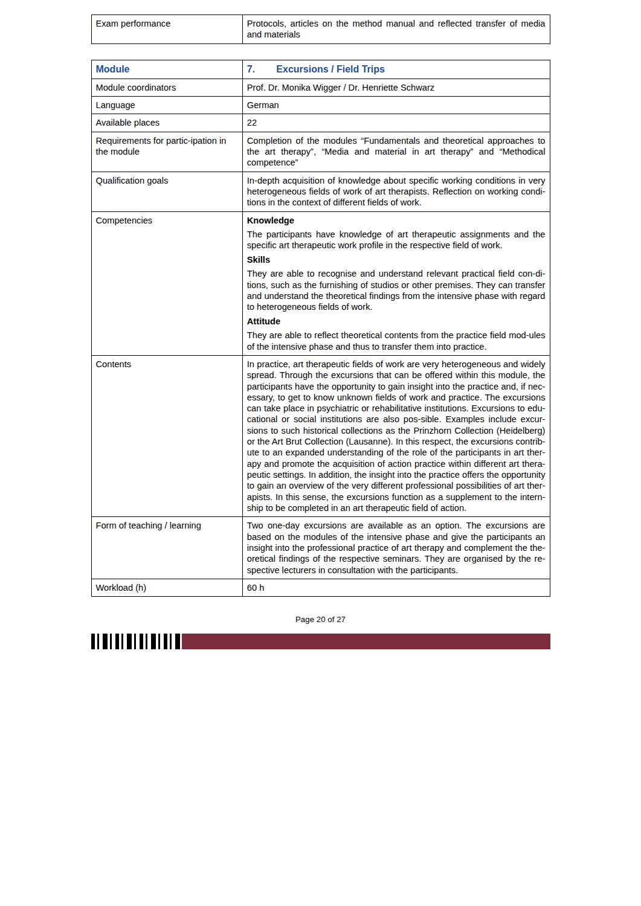| Exam performance | Protocols, articles on the method manual and reflected transfer of media and materials |
| Module | 7. Excursions / Field Trips |
| Module coordinators | Prof. Dr. Monika Wigger / Dr. Henriette Schwarz |
| Language | German |
| Available places | 22 |
| Requirements for partic-ipation in the module | Completion of the modules “Fundamentals and theoretical approaches to the art therapy”, “Media and material in art therapy” and “Methodical competence” |
| Qualification goals | In-depth acquisition of knowledge about specific working conditions in very heterogeneous fields of work of art therapists. Reflection on working conditions in the context of different fields of work. |
| Competencies | Knowledge The participants have knowledge of art therapeutic assignments and the specific art therapeutic work profile in the respective field of work. Skills They are able to recognise and understand relevant practical field con-ditions, such as the furnishing of studios or other premises. They can transfer and understand the theoretical findings from the intensive phase with regard to heterogeneous fields of work. Attitude They are able to reflect theoretical contents from the practice field mod-ules of the intensive phase and thus to transfer them into practice. |
| Contents | In practice, art therapeutic fields of work are very heterogeneous and widely spread. Through the excursions that can be offered within this module, the participants have the opportunity to gain insight into the practice and, if necessary, to get to know unknown fields of work and practice. The excursions can take place in psychiatric or rehabilitative institutions. Excursions to educational or social institutions are also pos-sible. Examples include excursions to such historical collections as the Prinzhorn Collection (Heidelberg) or the Art Brut Collection (Lausanne). In this respect, the excursions contribute to an expanded understanding of the role of the participants in art therapy and promote the acquisition of action practice within different art therapeutic settings. In addition, the insight into the practice offers the opportunity to gain an overview of the very different professional possibilities of art therapists. In this sense, the excursions function as a supplement to the internship to be completed in an art therapeutic field of action. |
| Form of teaching / learning | Two one-day excursions are available as an option. The excursions are based on the modules of the intensive phase and give the participants an insight into the professional practice of art therapy and complement the theoretical findings of the respective seminars. They are organised by the respective lecturers in consultation with the participants. |
| Workload (h) | 60 h |
Page 20 of 27